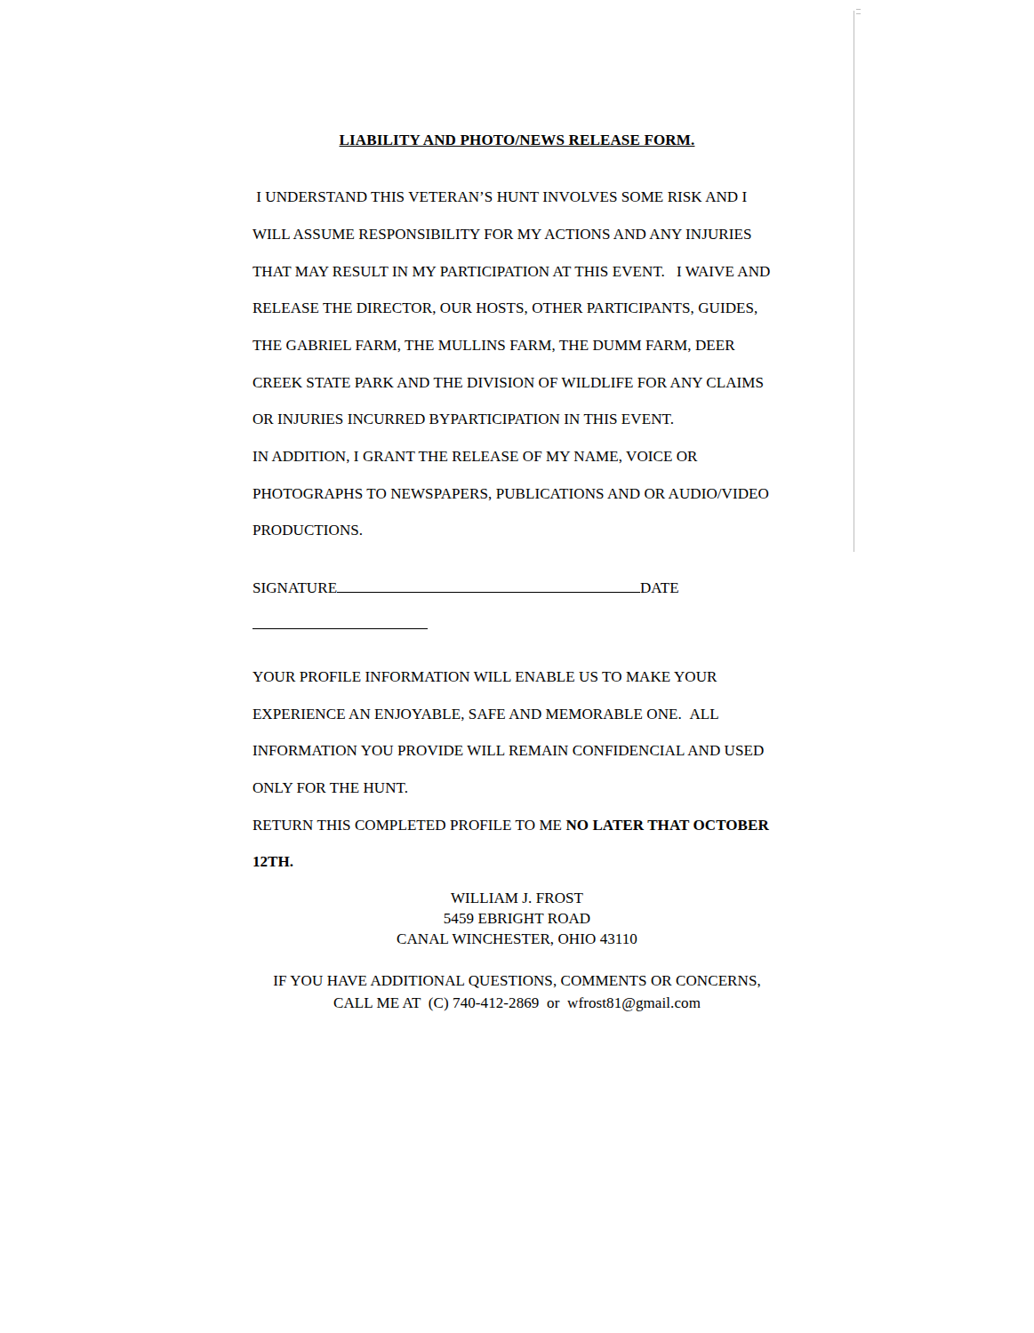LIABILITY AND PHOTO/NEWS RELEASE FORM.
I UNDERSTAND THIS VETERAN’S HUNT INVOLVES SOME RISK AND I WILL ASSUME RESPONSIBILITY FOR MY ACTIONS AND ANY INJURIES THAT MAY RESULT IN MY PARTICIPATION AT THIS EVENT. I WAIVE AND RELEASE THE DIRECTOR, OUR HOSTS, OTHER PARTICIPANTS, GUIDES, THE GABRIEL FARM, THE MULLINS FARM, THE DUMM FARM, DEER CREEK STATE PARK AND THE DIVISION OF WILDLIFE FOR ANY CLAIMS OR INJURIES INCURRED BYPARTICIPATION IN THIS EVENT.
IN ADDITION, I GRANT THE RELEASE OF MY NAME, VOICE OR PHOTOGRAPHS TO NEWSPAPERS, PUBLICATIONS AND OR AUDIO/VIDEO PRODUCTIONS.
SIGNATURE DATE
YOUR PROFILE INFORMATION WILL ENABLE US TO MAKE YOUR EXPERIENCE AN ENJOYABLE, SAFE AND MEMORABLE ONE. ALL INFORMATION YOU PROVIDE WILL REMAIN CONFIDENCIAL AND USED ONLY FOR THE HUNT.
RETURN THIS COMPLETED PROFILE TO ME NO LATER THAT OCTOBER 12TH.
WILLIAM J. FROST
5459 EBRIGHT ROAD
CANAL WINCHESTER, OHIO 43110
IF YOU HAVE ADDITIONAL QUESTIONS, COMMENTS OR CONCERNS,
CALL ME AT (C) 740-412-2869 or wfrost81@gmail.com